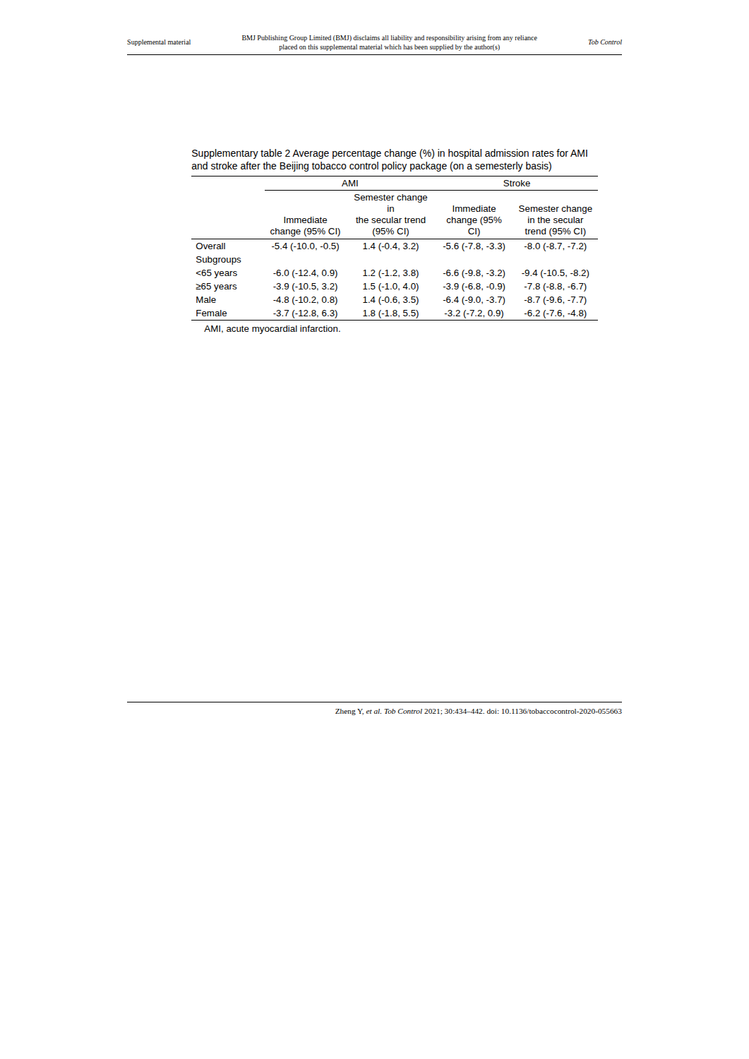Supplemental material
BMJ Publishing Group Limited (BMJ) disclaims all liability and responsibility arising from any reliance
placed on this supplemental material which has been supplied by the author(s)
Tob Control
Supplementary table 2 Average percentage change (%) in hospital admission rates for AMI and stroke after the Beijing tobacco control policy package (on a semesterly basis)
| | AMI | Stroke |
| --- | --- | --- |
| | Immediate change (95% CI) | Semester change in the secular trend (95% CI) | Immediate change (95% CI) | Semester change in the secular trend (95% CI) |
| Overall | -5.4 (-10.0, -0.5) | 1.4 (-0.4, 3.2) | -5.6 (-7.8, -3.3) | -8.0 (-8.7, -7.2) |
| Subgroups | | | | |
| <65 years | -6.0 (-12.4, 0.9) | 1.2 (-1.2, 3.8) | -6.6 (-9.8, -3.2) | -9.4 (-10.5, -8.2) |
| ≥65 years | -3.9 (-10.5, 3.2) | 1.5 (-1.0, 4.0) | -3.9 (-6.8, -0.9) | -7.8 (-8.8, -6.7) |
| Male | -4.8 (-10.2, 0.8) | 1.4 (-0.6, 3.5) | -6.4 (-9.0, -3.7) | -8.7 (-9.6, -7.7) |
| Female | -3.7 (-12.8, 6.3) | 1.8 (-1.8, 5.5) | -3.2 (-7.2, 0.9) | -6.2 (-7.6, -4.8) |
AMI, acute myocardial infarction.
Zheng Y, et al. Tob Control 2021; 30:434–442. doi: 10.1136/tobaccocontrol-2020-055663